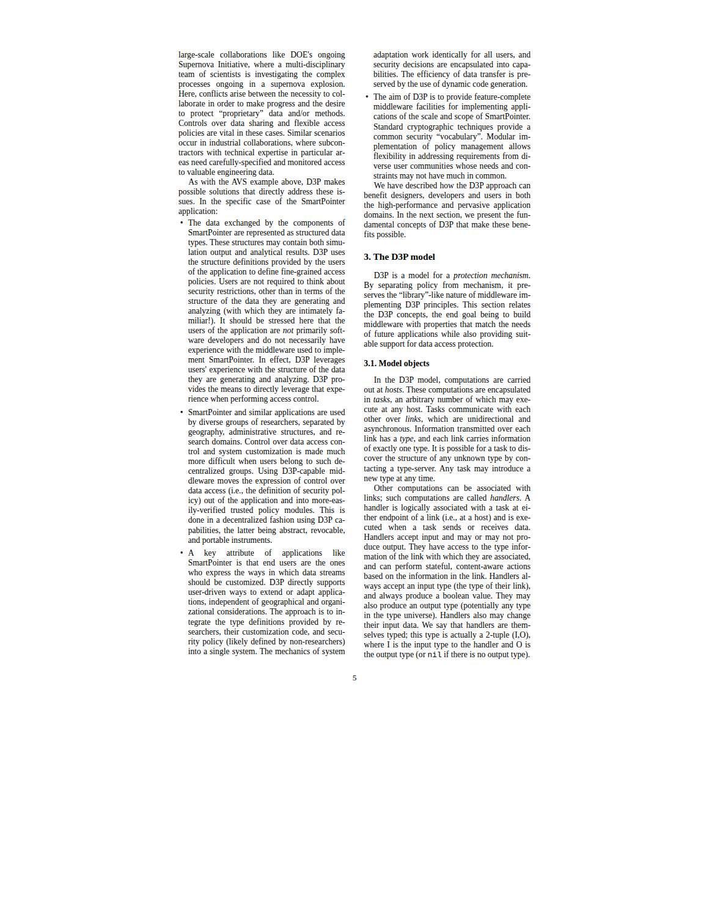large-scale collaborations like DOE's ongoing Supernova Initiative, where a multi-disciplinary team of scientists is investigating the complex processes ongoing in a supernova explosion. Here, conflicts arise between the necessity to collaborate in order to make progress and the desire to protect “proprietary” data and/or methods. Controls over data sharing and flexible access policies are vital in these cases. Similar scenarios occur in industrial collaborations, where subcontractors with technical expertise in particular areas need carefully-specified and monitored access to valuable engineering data.
As with the AVS example above, D3P makes possible solutions that directly address these issues. In the specific case of the SmartPointer application:
The data exchanged by the components of SmartPointer are represented as structured data types. These structures may contain both simulation output and analytical results. D3P uses the structure definitions provided by the users of the application to define fine-grained access policies. Users are not required to think about security restrictions, other than in terms of the structure of the data they are generating and analyzing (with which they are intimately familiar!). It should be stressed here that the users of the application are not primarily software developers and do not necessarily have experience with the middleware used to implement SmartPointer. In effect, D3P leverages users' experience with the structure of the data they are generating and analyzing. D3P provides the means to directly leverage that experience when performing access control.
SmartPointer and similar applications are used by diverse groups of researchers, separated by geography, administrative structures, and research domains. Control over data access control and system customization is made much more difficult when users belong to such decentralized groups. Using D3P-capable middleware moves the expression of control over data access (i.e., the definition of security policy) out of the application and into more-easily-verified trusted policy modules. This is done in a decentralized fashion using D3P capabilities, the latter being abstract, revocable, and portable instruments.
A key attribute of applications like SmartPointer is that end users are the ones who express the ways in which data streams should be customized. D3P directly supports user-driven ways to extend or adapt applications, independent of geographical and organizational considerations. The approach is to integrate the type definitions provided by researchers, their customization code, and security policy (likely defined by non-researchers) into a single system. The mechanics of system adaptation work identically for all users, and security decisions are encapsulated into capabilities. The efficiency of data transfer is preserved by the use of dynamic code generation.
The aim of D3P is to provide feature-complete middleware facilities for implementing applications of the scale and scope of SmartPointer. Standard cryptographic techniques provide a common security “vocabulary”. Modular implementation of policy management allows flexibility in addressing requirements from diverse user communities whose needs and constraints may not have much in common.
We have described how the D3P approach can benefit designers, developers and users in both the high-performance and pervasive application domains. In the next section, we present the fundamental concepts of D3P that make these benefits possible.
3. The D3P model
D3P is a model for a protection mechanism. By separating policy from mechanism, it preserves the “library”-like nature of middleware implementing D3P principles. This section relates the D3P concepts, the end goal being to build middleware with properties that match the needs of future applications while also providing suitable support for data access protection.
3.1. Model objects
In the D3P model, computations are carried out at hosts. These computations are encapsulated in tasks, an arbitrary number of which may execute at any host. Tasks communicate with each other over links, which are unidirectional and asynchronous. Information transmitted over each link has a type, and each link carries information of exactly one type. It is possible for a task to discover the structure of any unknown type by contacting a type-server. Any task may introduce a new type at any time.
Other computations can be associated with links; such computations are called handlers. A handler is logically associated with a task at either endpoint of a link (i.e., at a host) and is executed when a task sends or receives data. Handlers accept input and may or may not produce output. They have access to the type information of the link with which they are associated, and can perform stateful, content-aware actions based on the information in the link. Handlers always accept an input type (the type of their link), and always produce a boolean value. They may also produce an output type (potentially any type in the type universe). Handlers also may change their input data. We say that handlers are themselves typed; this type is actually a 2-tuple (I,O), where I is the input type to the handler and O is the output type (or nil if there is no output type).
5